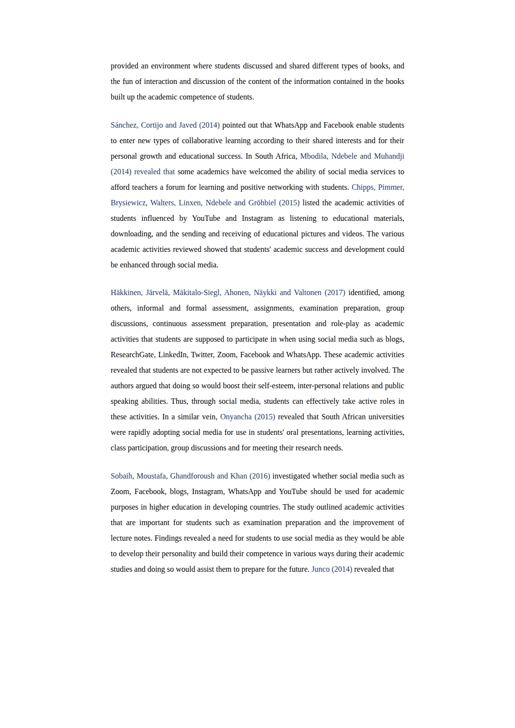provided an environment where students discussed and shared different types of books, and the fun of interaction and discussion of the content of the information contained in the books built up the academic competence of students.
Sánchez, Cortijo and Javed (2014) pointed out that WhatsApp and Facebook enable students to enter new types of collaborative learning according to their shared interests and for their personal growth and educational success. In South Africa, Mbodila, Ndebele and Muhandji (2014) revealed that some academics have welcomed the ability of social media services to afford teachers a forum for learning and positive networking with students. Chipps, Pimmer, Brysiewicz, Walters, Linxen, Ndebele and Gröhbiel (2015) listed the academic activities of students influenced by YouTube and Instagram as listening to educational materials, downloading, and the sending and receiving of educational pictures and videos. The various academic activities reviewed showed that students' academic success and development could be enhanced through social media.
Häkkinen, Järvelä, Mäkitalo-Siegl, Ahonen, Näykki and Valtonen (2017) identified, among others, informal and formal assessment, assignments, examination preparation, group discussions, continuous assessment preparation, presentation and role-play as academic activities that students are supposed to participate in when using social media such as blogs, ResearchGate, LinkedIn, Twitter, Zoom, Facebook and WhatsApp. These academic activities revealed that students are not expected to be passive learners but rather actively involved. The authors argued that doing so would boost their self-esteem, inter-personal relations and public speaking abilities. Thus, through social media, students can effectively take active roles in these activities. In a similar vein, Onyancha (2015) revealed that South African universities were rapidly adopting social media for use in students' oral presentations, learning activities, class participation, group discussions and for meeting their research needs.
Sobaih, Moustafa, Ghandforoush and Khan (2016) investigated whether social media such as Zoom, Facebook, blogs, Instagram, WhatsApp and YouTube should be used for academic purposes in higher education in developing countries. The study outlined academic activities that are important for students such as examination preparation and the improvement of lecture notes. Findings revealed a need for students to use social media as they would be able to develop their personality and build their competence in various ways during their academic studies and doing so would assist them to prepare for the future. Junco (2014) revealed that